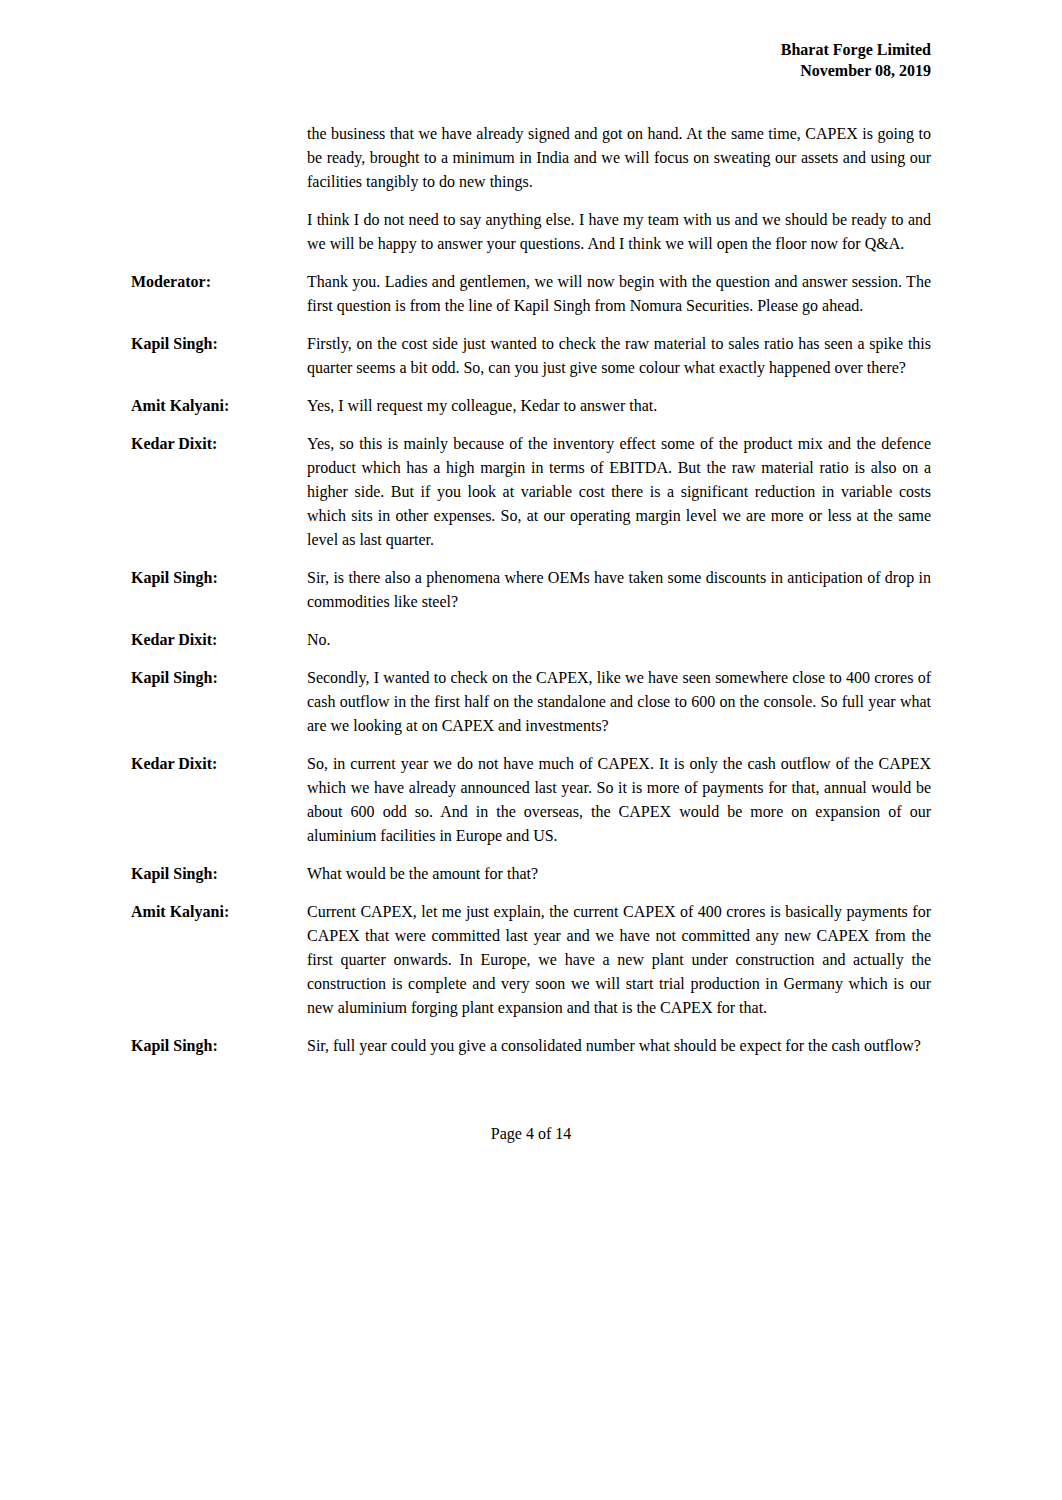Bharat Forge Limited
November 08, 2019
| | the business that we have already signed and got on hand. At the same time, CAPEX is going to be ready, brought to a minimum in India and we will focus on sweating our assets and using our facilities tangibly to do new things. I think I do not need to say anything else. I have my team with us and we should be ready to and we will be happy to answer your questions. And I think we will open the floor now for Q&A. |
| Moderator: | Thank you. Ladies and gentlemen, we will now begin with the question and answer session. The first question is from the line of Kapil Singh from Nomura Securities. Please go ahead. |
| Kapil Singh: | Firstly, on the cost side just wanted to check the raw material to sales ratio has seen a spike this quarter seems a bit odd. So, can you just give some colour what exactly happened over there? |
| Amit Kalyani: | Yes, I will request my colleague, Kedar to answer that. |
| Kedar Dixit: | Yes, so this is mainly because of the inventory effect some of the product mix and the defence product which has a high margin in terms of EBITDA. But the raw material ratio is also on a higher side. But if you look at variable cost there is a significant reduction in variable costs which sits in other expenses. So, at our operating margin level we are more or less at the same level as last quarter. |
| Kapil Singh: | Sir, is there also a phenomena where OEMs have taken some discounts in anticipation of drop in commodities like steel? |
| Kedar Dixit: | No. |
| Kapil Singh: | Secondly, I wanted to check on the CAPEX, like we have seen somewhere close to 400 crores of cash outflow in the first half on the standalone and close to 600 on the console. So full year what are we looking at on CAPEX and investments? |
| Kedar Dixit: | So, in current year we do not have much of CAPEX. It is only the cash outflow of the CAPEX which we have already announced last year. So it is more of payments for that, annual would be about 600 odd so. And in the overseas, the CAPEX would be more on expansion of our aluminium facilities in Europe and US. |
| Kapil Singh: | What would be the amount for that? |
| Amit Kalyani: | Current CAPEX, let me just explain, the current CAPEX of 400 crores is basically payments for CAPEX that were committed last year and we have not committed any new CAPEX from the first quarter onwards. In Europe, we have a new plant under construction and actually the construction is complete and very soon we will start trial production in Germany which is our new aluminium forging plant expansion and that is the CAPEX for that. |
| Kapil Singh: | Sir, full year could you give a consolidated number what should be expect for the cash outflow? |
Page 4 of 14